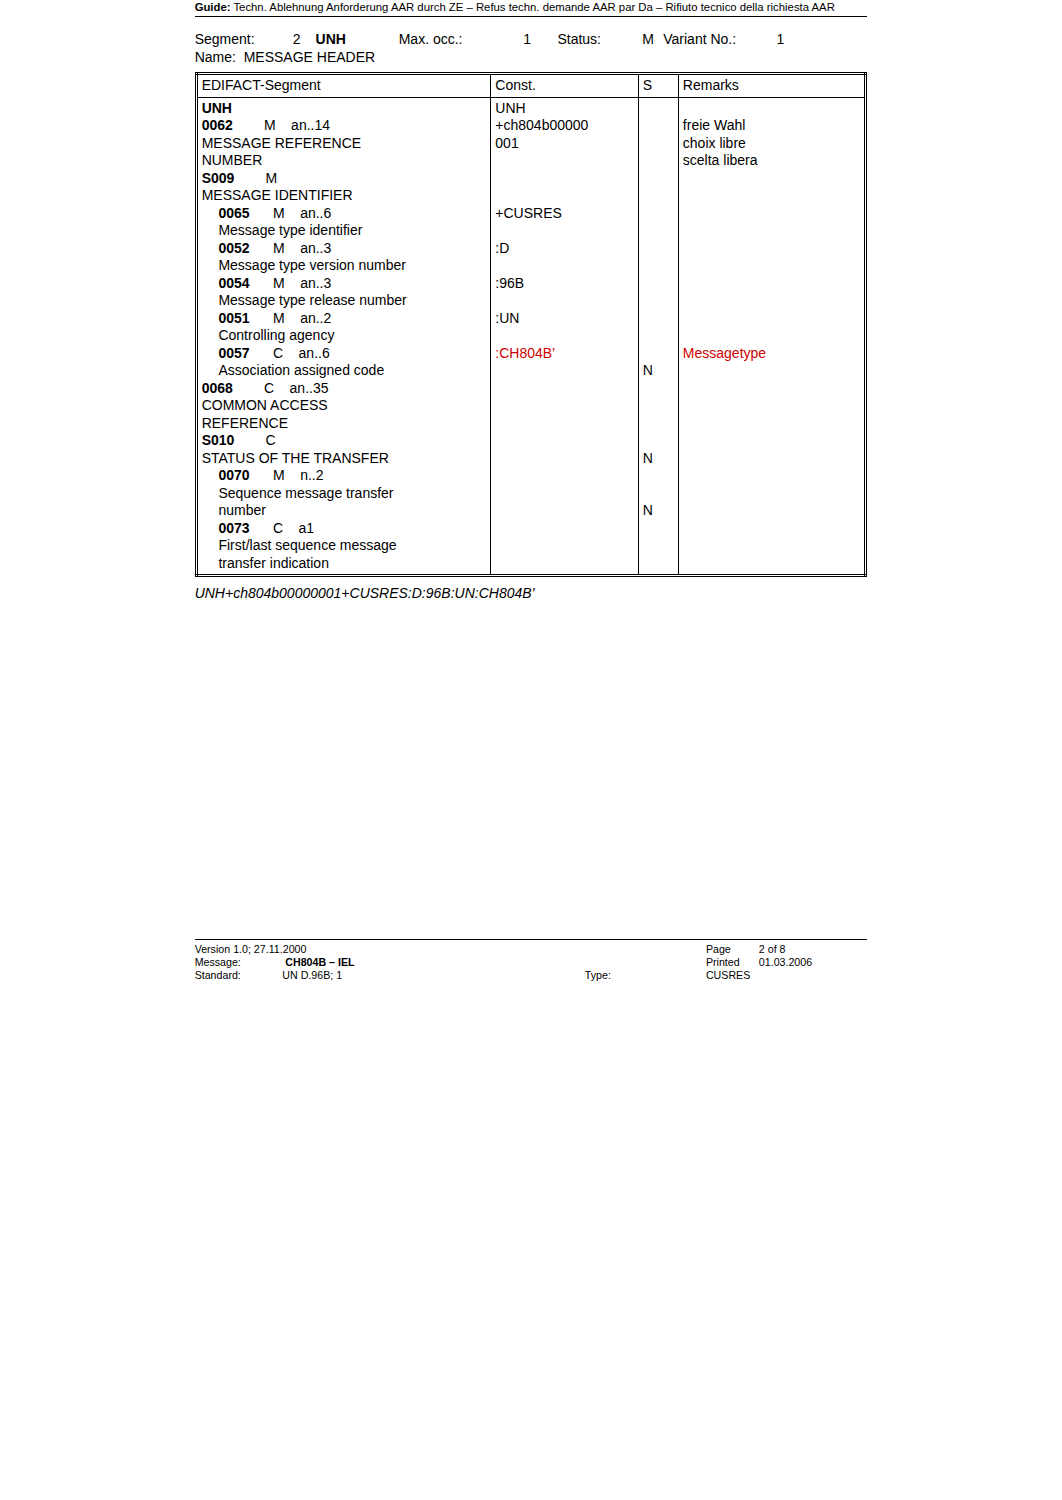Guide: Techn. Ablehnung Anforderung AAR durch ZE – Refus techn. demande AAR par Da – Rifiuto tecnico della richiesta AAR
Segment: 2 UNH Max. occ.: 1 Status: M Variant No.: 1
Name: MESSAGE HEADER
| EDIFACT-Segment | Const. | S | Remarks |
| --- | --- | --- | --- |
| UNH 0062 M an..14 MESSAGE REFERENCE NUMBER S009 M MESSAGE IDENTIFIER 0065 M an..6 Message type identifier 0052 M an..3 Message type version number 0054 M an..3 Message type release number 0051 M an..2 Controlling agency 0057 C an..6 Association assigned code 0068 C an..35 COMMON ACCESS REFERENCE S010 C STATUS OF THE TRANSFER 0070 M n..2 Sequence message transfer number 0073 C a1 First/last sequence message transfer indication | UNH +ch804b00000 001 +CUSRES :D :96B :UN :CH804B’ | N N N | freie Wahl choix libre scelta libera Messagetype |
UNH+ch804b00000001+CUSRES:D:96B:UN:CH804B’
| Version 1.0; 27.11.2000 | | Page 2 of 8 |
| Message: CH804B – IEL | | Printed 01.03.2006 |
| Standard: UN D.96B; 1 | Type: | CUSRES |